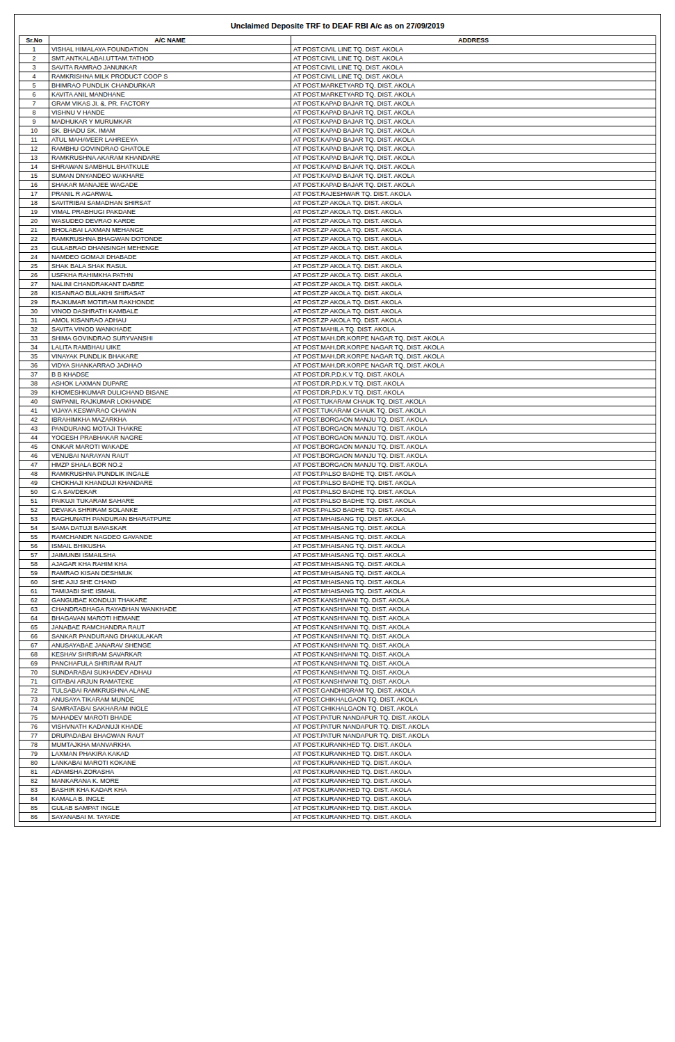Unclaimed Deposite TRF to DEAF RBI A/c as on 27/09/2019
| Sr.No | A/C NAME | ADDRESS |
| --- | --- | --- |
| 1 | VISHAL HIMALAYA FOUNDATION | AT POST.CIVIL LINE TQ. DIST. AKOLA |
| 2 | SMT.ANTKALABAI.UTTAM.TATHOD | AT POST.CIVIL LINE TQ. DIST. AKOLA |
| 3 | SAVITA RAMRAO JANUNKAR | AT POST.CIVIL LINE TQ. DIST. AKOLA |
| 4 | RAMKRISHNA MILK PRODUCT COOP S | AT POST.CIVIL LINE TQ. DIST. AKOLA |
| 5 | BHIMRAO PUNDLIK CHANDURKAR | AT POST.MARKETYARD TQ. DIST. AKOLA |
| 6 | KAVITA ANIL MANDHANE | AT POST.MARKETYARD TQ. DIST. AKOLA |
| 7 | GRAM VIKAS JI. &. PR. FACTORY | AT POST.KAPAD BAJAR TQ. DIST. AKOLA |
| 8 | VISHNU V HANDE | AT POST.KAPAD BAJAR TQ. DIST. AKOLA |
| 9 | MADHUKAR Y MURUMKAR | AT POST.KAPAD BAJAR TQ. DIST. AKOLA |
| 10 | SK. BHADU SK. IMAM | AT POST.KAPAD BAJAR TQ. DIST. AKOLA |
| 11 | ATUL MAHAVEER LAHREEYA | AT POST.KAPAD BAJAR TQ. DIST. AKOLA |
| 12 | RAMBHU GOVINDRAO GHATOLE | AT POST.KAPAD BAJAR TQ. DIST. AKOLA |
| 13 | RAMKRUSHNA AKARAM KHANDARE | AT POST.KAPAD BAJAR TQ. DIST. AKOLA |
| 14 | SHRAWAN SAMBHUL BHATKULE | AT POST.KAPAD BAJAR TQ. DIST. AKOLA |
| 15 | SUMAN DNYANDEO WAKHARE | AT POST.KAPAD BAJAR TQ. DIST. AKOLA |
| 16 | SHAKAR MANAJEE WAGADE | AT POST.KAPAD BAJAR TQ. DIST. AKOLA |
| 17 | PRANIL R AGARWAL | AT POST.RAJESHWAR TQ. DIST. AKOLA |
| 18 | SAVITRIBAI SAMADHAN SHIRSAT | AT POST.ZP AKOLA TQ. DIST. AKOLA |
| 19 | VIMAL PRABHUGI PAKDANE | AT POST.ZP AKOLA TQ. DIST. AKOLA |
| 20 | WASUDEO DEVRAO KARDE | AT POST.ZP AKOLA TQ. DIST. AKOLA |
| 21 | BHOLABAI LAXMAN MEHANGE | AT POST.ZP AKOLA TQ. DIST. AKOLA |
| 22 | RAMKRUSHNA BHAGWAN DOTONDE | AT POST.ZP AKOLA TQ. DIST. AKOLA |
| 23 | GULABRAO DHANSINGH MEHENGE | AT POST.ZP AKOLA TQ. DIST. AKOLA |
| 24 | NAMDEO GOMAJI DHABADE | AT POST.ZP AKOLA TQ. DIST. AKOLA |
| 25 | SHAK BALA SHAK RASUL | AT POST.ZP AKOLA TQ. DIST. AKOLA |
| 26 | USFKHA RAHIMKHA PATHN | AT POST.ZP AKOLA TQ. DIST. AKOLA |
| 27 | NALINI CHANDRAKANT DABRE | AT POST.ZP AKOLA TQ. DIST. AKOLA |
| 28 | KISANRAO BULAKHI SHIRASAT | AT POST.ZP AKOLA TQ. DIST. AKOLA |
| 29 | RAJKUMAR MOTIRAM RAKHONDE | AT POST.ZP AKOLA TQ. DIST. AKOLA |
| 30 | VINOD DASHRATH KAMBALE | AT POST.ZP AKOLA TQ. DIST. AKOLA |
| 31 | AMOL KISANRAO ADHAU | AT POST.ZP AKOLA TQ. DIST. AKOLA |
| 32 | SAVITA VINOD WANKHADE | AT POST.MAHILA TQ. DIST. AKOLA |
| 33 | SHIMA GOVINDRAO SURYVANSHI | AT POST.MAH.DR.KORPE NAGAR TQ. DIST. AKOLA |
| 34 | LALITA RAMBHAU UIKE | AT POST.MAH.DR.KORPE NAGAR TQ. DIST. AKOLA |
| 35 | VINAYAK PUNDLIK BHAKARE | AT POST.MAH.DR.KORPE NAGAR TQ. DIST. AKOLA |
| 36 | VIDYA SHANKARRAO JADHAO | AT POST.MAH.DR.KORPE NAGAR TQ. DIST. AKOLA |
| 37 | B B KHADSE | AT POST.DR.P.D.K.V TQ. DIST. AKOLA |
| 38 | ASHOK LAXMAN DUPARE | AT POST.DR.P.D.K.V TQ. DIST. AKOLA |
| 39 | KHOMESHKUMAR DULICHAND BISANE | AT POST.DR.P.D.K.V TQ. DIST. AKOLA |
| 40 | SWPANIL RAJKUMAR LOKHANDE | AT POST.TUKARAM CHAUK TQ. DIST. AKOLA |
| 41 | VIJAYA KESWARAO CHAVAN | AT POST.TUKARAM CHAUK TQ. DIST. AKOLA |
| 42 | IBRAHIMKHA MAZARKHA | AT POST.BORGAON MANJU TQ. DIST. AKOLA |
| 43 | PANDURANG MOTAJI THAKRE | AT POST.BORGAON MANJU TQ. DIST. AKOLA |
| 44 | YOGESH PRABHAKAR NAGRE | AT POST.BORGAON MANJU TQ. DIST. AKOLA |
| 45 | ONKAR MAROTI WAKADE | AT POST.BORGAON MANJU TQ. DIST. AKOLA |
| 46 | VENUBAI NARAYAN RAUT | AT POST.BORGAON MANJU TQ. DIST. AKOLA |
| 47 | HMZP SHALA BOR NO.2 | AT POST.BORGAON MANJU TQ. DIST. AKOLA |
| 48 | RAMKRUSHNA PUNDLIK INGALE | AT POST.PALSO BADHE TQ. DIST. AKOLA |
| 49 | CHOKHAJI KHANDUJI KHANDARE | AT POST.PALSO BADHE TQ. DIST. AKOLA |
| 50 | G A SAVDEKAR | AT POST.PALSO BADHE TQ. DIST. AKOLA |
| 51 | PAIKUJI TUKARAM SAHARE | AT POST.PALSO BADHE TQ. DIST. AKOLA |
| 52 | DEVAKA SHRIRAM SOLANKE | AT POST.PALSO BADHE TQ. DIST. AKOLA |
| 53 | RAGHUNATH PANDURAN BHARATPURE | AT POST.MHAISANG TQ. DIST. AKOLA |
| 54 | SAMA DATUJI BAVASKAR | AT POST.MHAISANG TQ. DIST. AKOLA |
| 55 | RAMCHANDR NAGDEO GAVANDE | AT POST.MHAISANG TQ. DIST. AKOLA |
| 56 | ISMAIL BHIKUSHA | AT POST.MHAISANG TQ. DIST. AKOLA |
| 57 | JAIMUNBI ISMAILSHA | AT POST.MHAISANG TQ. DIST. AKOLA |
| 58 | AJAGAR KHA RAHIM KHA | AT POST.MHAISANG TQ. DIST. AKOLA |
| 59 | RAMRAO KISAN DESHMUK | AT POST.MHAISANG TQ. DIST. AKOLA |
| 60 | SHE AJIJ SHE CHAND | AT POST.MHAISANG TQ. DIST. AKOLA |
| 61 | TAMIJABI SHE ISMAIL | AT POST.MHAISANG TQ. DIST. AKOLA |
| 62 | GANGUBAE KONDUJI THAKARE | AT POST.KANSHIVANI TQ. DIST. AKOLA |
| 63 | CHANDRABHAGA RAYABHAN WANKHADE | AT POST.KANSHIVANI TQ. DIST. AKOLA |
| 64 | BHAGAVAN MAROTI HEMANE | AT POST.KANSHIVANI TQ. DIST. AKOLA |
| 65 | JANABAE RAMCHANDRA RAUT | AT POST.KANSHIVANI TQ. DIST. AKOLA |
| 66 | SANKAR PANDURANG DHAKULAKAR | AT POST.KANSHIVANI TQ. DIST. AKOLA |
| 67 | ANUSAYABAE JANARAV SHENGE | AT POST.KANSHIVANI TQ. DIST. AKOLA |
| 68 | KESHAV SHRIRAM SAVARKAR | AT POST.KANSHIVANI TQ. DIST. AKOLA |
| 69 | PANCHAFULA SHRIRAM RAUT | AT POST.KANSHIVANI TQ. DIST. AKOLA |
| 70 | SUNDARABAI SUKHADEV ADHAU | AT POST.KANSHIVANI TQ. DIST. AKOLA |
| 71 | GITABAI ARJUN RAMATEKE | AT POST.KANSHIVANI TQ. DIST. AKOLA |
| 72 | TULSABAI RAMKRUSHNA ALANE | AT POST.GANDHIGRAM TQ. DIST. AKOLA |
| 73 | ANUSAYA TIKARAM MUNDE | AT POST.CHIKHALGAON TQ. DIST. AKOLA |
| 74 | SAMRATABAI SAKHARAM INGLE | AT POST.CHIKHALGAON TQ. DIST. AKOLA |
| 75 | MAHADEV MAROTI BHADE | AT POST.PATUR NANDAPUR TQ. DIST. AKOLA |
| 76 | VISHVNATH KADANUJI KHADE | AT POST.PATUR NANDAPUR TQ. DIST. AKOLA |
| 77 | DRUPADABAI BHAGWAN RAUT | AT POST.PATUR NANDAPUR TQ. DIST. AKOLA |
| 78 | MUMTAJKHA MANVARKHA | AT POST.KURANKHED TQ. DIST. AKOLA |
| 79 | LAXMAN PHAKIRA KAKAD | AT POST.KURANKHED TQ. DIST. AKOLA |
| 80 | LANKABAI MAROTI KOKANE | AT POST.KURANKHED TQ. DIST. AKOLA |
| 81 | ADAMSHA ZORASHA | AT POST.KURANKHED TQ. DIST. AKOLA |
| 82 | MANKARANA K. MORE | AT POST.KURANKHED TQ. DIST. AKOLA |
| 83 | BASHIR KHA KADAR KHA | AT POST.KURANKHED TQ. DIST. AKOLA |
| 84 | KAMALA B. INGLE | AT POST.KURANKHED TQ. DIST. AKOLA |
| 85 | GULAB SAMPAT INGLE | AT POST.KURANKHED TQ. DIST. AKOLA |
| 86 | SAYANABAI M. TAYADE | AT POST.KURANKHED TQ. DIST. AKOLA |